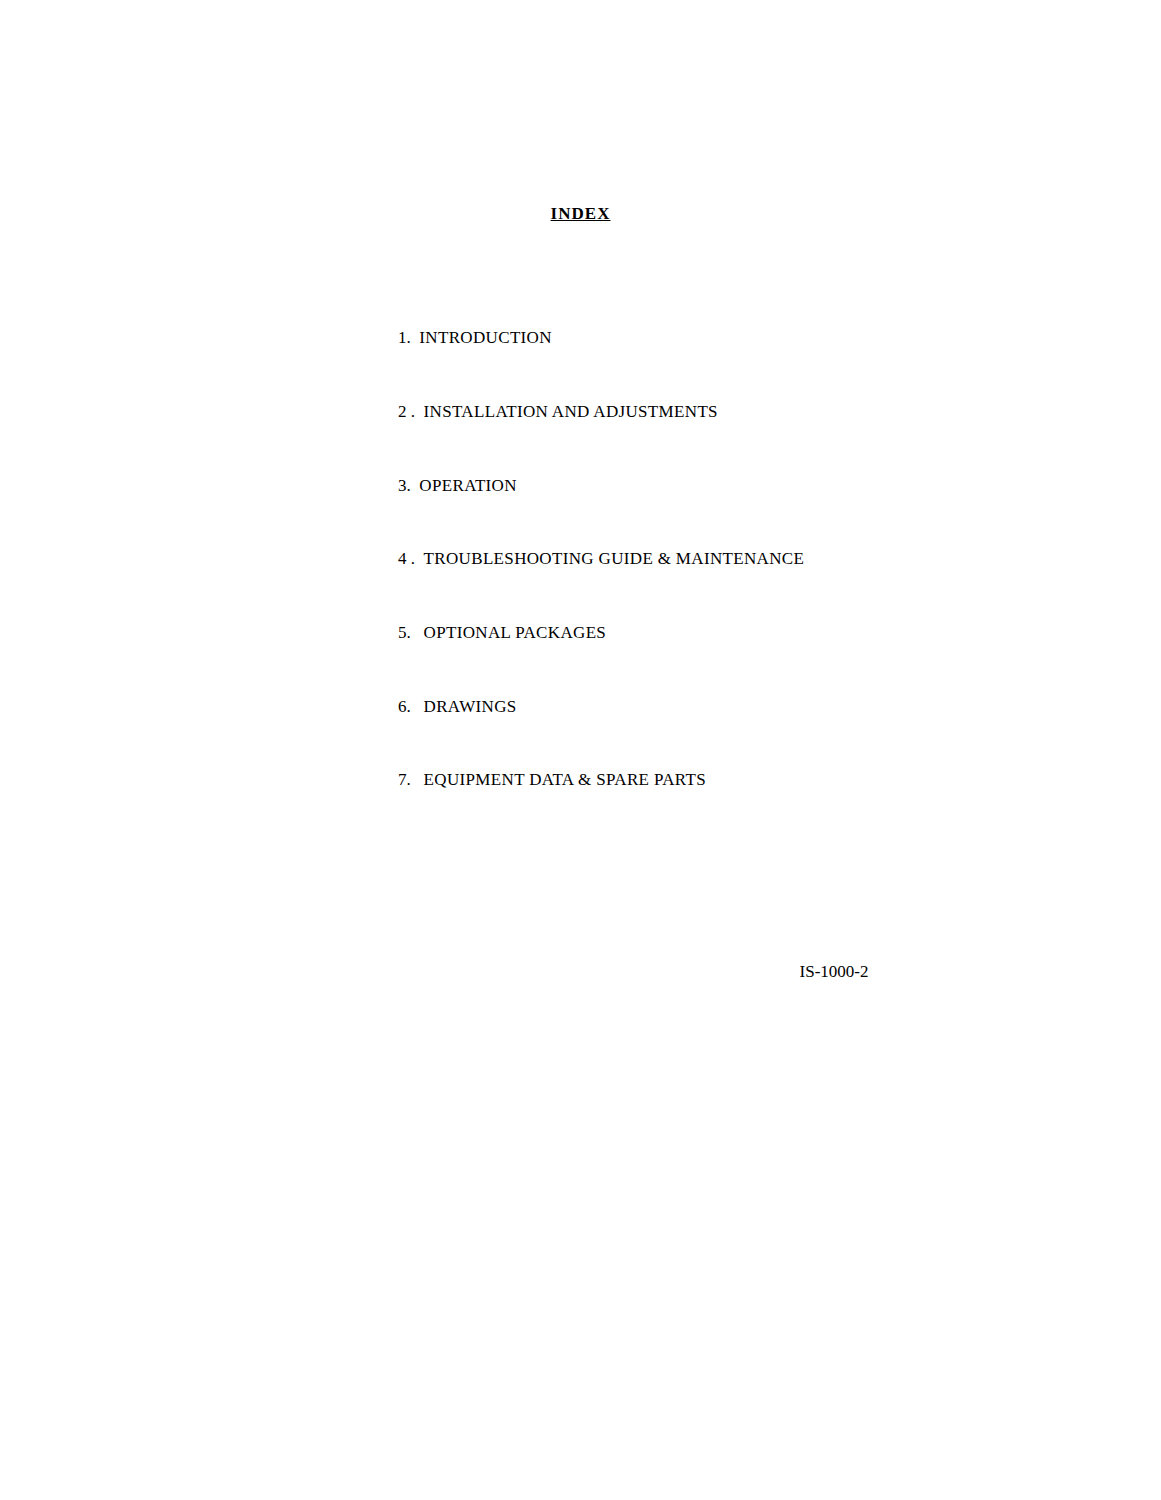INDEX
1. INTRODUCTION
2 . INSTALLATION AND ADJUSTMENTS
3. OPERATION
4 . TROUBLESHOOTING GUIDE & MAINTENANCE
5. OPTIONAL PACKAGES
6. DRAWINGS
7. EQUIPMENT DATA & SPARE PARTS
IS-1000-2